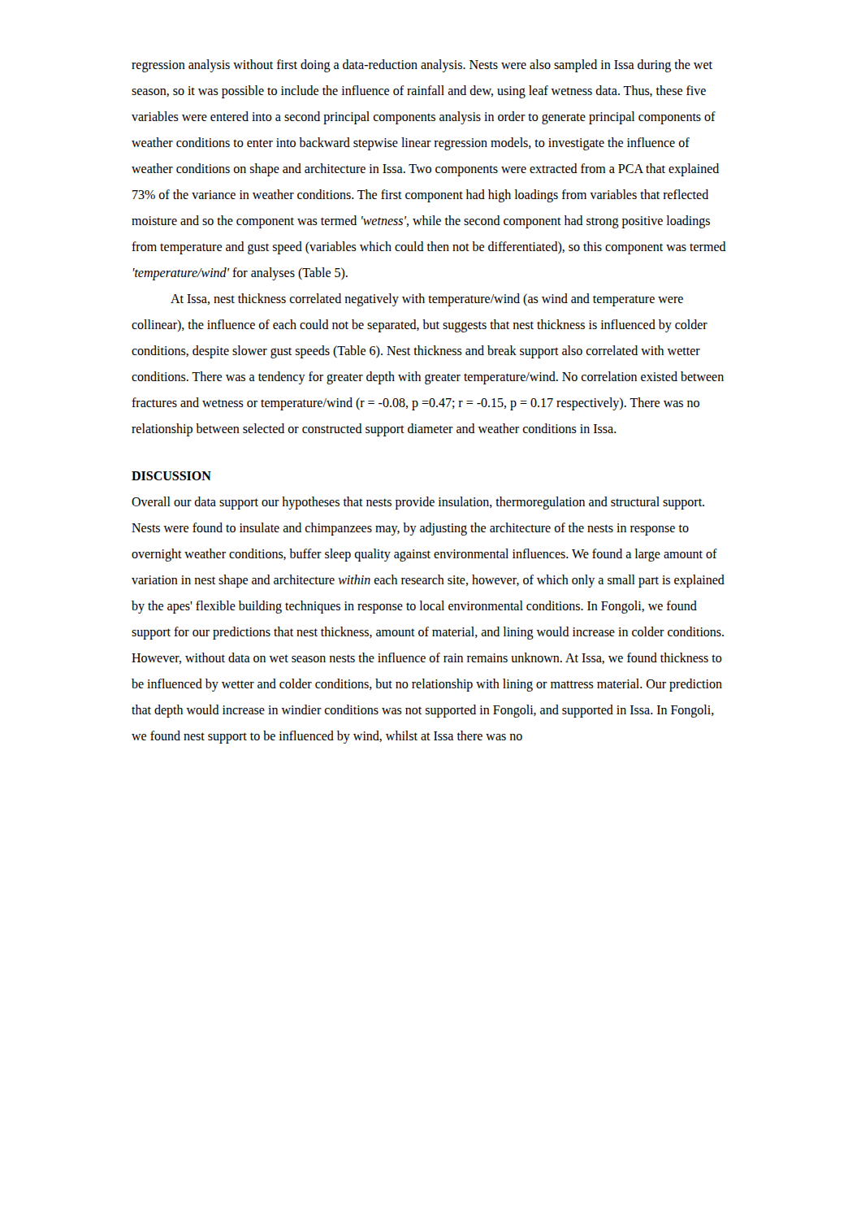regression analysis without first doing a data-reduction analysis. Nests were also sampled in Issa during the wet season, so it was possible to include the influence of rainfall and dew, using leaf wetness data. Thus, these five variables were entered into a second principal components analysis in order to generate principal components of weather conditions to enter into backward stepwise linear regression models, to investigate the influence of weather conditions on shape and architecture in Issa. Two components were extracted from a PCA that explained 73% of the variance in weather conditions. The first component had high loadings from variables that reflected moisture and so the component was termed 'wetness', while the second component had strong positive loadings from temperature and gust speed (variables which could then not be differentiated), so this component was termed 'temperature/wind' for analyses (Table 5).
At Issa, nest thickness correlated negatively with temperature/wind (as wind and temperature were collinear), the influence of each could not be separated, but suggests that nest thickness is influenced by colder conditions, despite slower gust speeds (Table 6). Nest thickness and break support also correlated with wetter conditions. There was a tendency for greater depth with greater temperature/wind. No correlation existed between fractures and wetness or temperature/wind (r = -0.08, p =0.47; r = -0.15, p = 0.17 respectively). There was no relationship between selected or constructed support diameter and weather conditions in Issa.
Discussion
Overall our data support our hypotheses that nests provide insulation, thermoregulation and structural support. Nests were found to insulate and chimpanzees may, by adjusting the architecture of the nests in response to overnight weather conditions, buffer sleep quality against environmental influences. We found a large amount of variation in nest shape and architecture within each research site, however, of which only a small part is explained by the apes' flexible building techniques in response to local environmental conditions. In Fongoli, we found support for our predictions that nest thickness, amount of material, and lining would increase in colder conditions. However, without data on wet season nests the influence of rain remains unknown. At Issa, we found thickness to be influenced by wetter and colder conditions, but no relationship with lining or mattress material. Our prediction that depth would increase in windier conditions was not supported in Fongoli, and supported in Issa. In Fongoli, we found nest support to be influenced by wind, whilst at Issa there was no